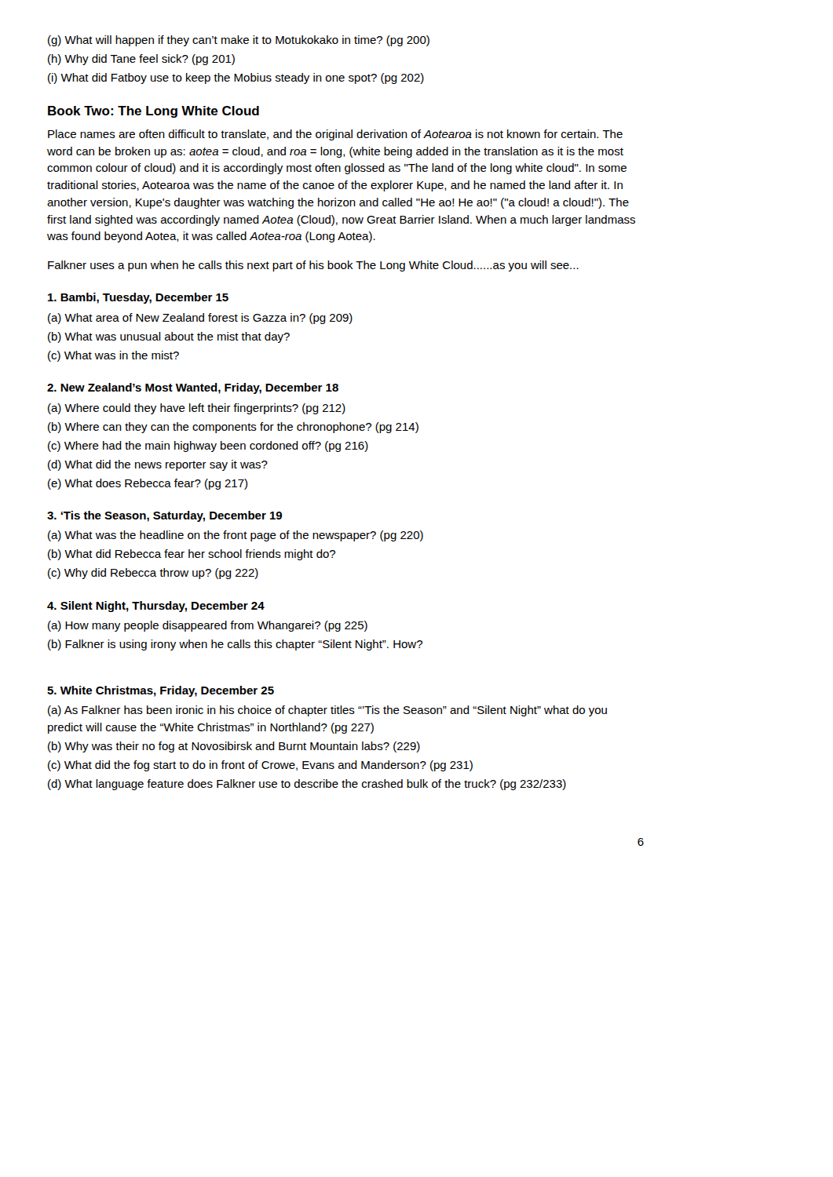(g) What will happen if they can’t make it to Motukokako in time? (pg 200)
(h) Why did Tane feel sick? (pg 201)
(i) What did Fatboy use to keep the Mobius steady in one spot? (pg 202)
Book Two: The Long White Cloud
Place names are often difficult to translate, and the original derivation of Aotearoa is not known for certain. The word can be broken up as: aotea = cloud, and roa = long, (white being added in the translation as it is the most common colour of cloud) and it is accordingly most often glossed as "The land of the long white cloud". In some traditional stories, Aotearoa was the name of the canoe of the explorer Kupe, and he named the land after it. In another version, Kupe's daughter was watching the horizon and called "He ao! He ao!" ("a cloud! a cloud!"). The first land sighted was accordingly named Aotea (Cloud), now Great Barrier Island. When a much larger landmass was found beyond Aotea, it was called Aotea-roa (Long Aotea).
Falkner uses a pun when he calls this next part of his book The Long White Cloud......as you will see...
1. Bambi, Tuesday, December 15
(a) What area of New Zealand forest is Gazza in? (pg 209)
(b) What was unusual about the mist that day?
(c) What was in the mist?
2. New Zealand’s Most Wanted, Friday, December 18
(a) Where could they have left their fingerprints? (pg 212)
(b) Where can they can the components for the chronophone? (pg 214)
(c) Where had the main highway been cordoned off? (pg 216)
(d) What did the news reporter say it was?
(e) What does Rebecca fear? (pg 217)
3. ‘Tis the Season, Saturday, December 19
(a) What was the headline on the front page of the newspaper? (pg 220)
(b) What did Rebecca fear her school friends might do?
(c) Why did Rebecca throw up? (pg 222)
4. Silent Night, Thursday, December 24
(a) How many people disappeared from Whangarei? (pg 225)
(b) Falkner is using irony when he calls this chapter “Silent Night”. How?
5. White Christmas, Friday, December 25
(a) As Falkner has been ironic in his choice of chapter titles “’Tis the Season” and “Silent Night” what do you predict will cause the “White Christmas” in Northland? (pg 227)
(b) Why was their no fog at Novosibirsk and Burnt Mountain labs? (229)
(c) What did the fog start to do in front of Crowe, Evans and Manderson? (pg 231)
(d) What language feature does Falkner use to describe the crashed bulk of the truck? (pg 232/233)
6